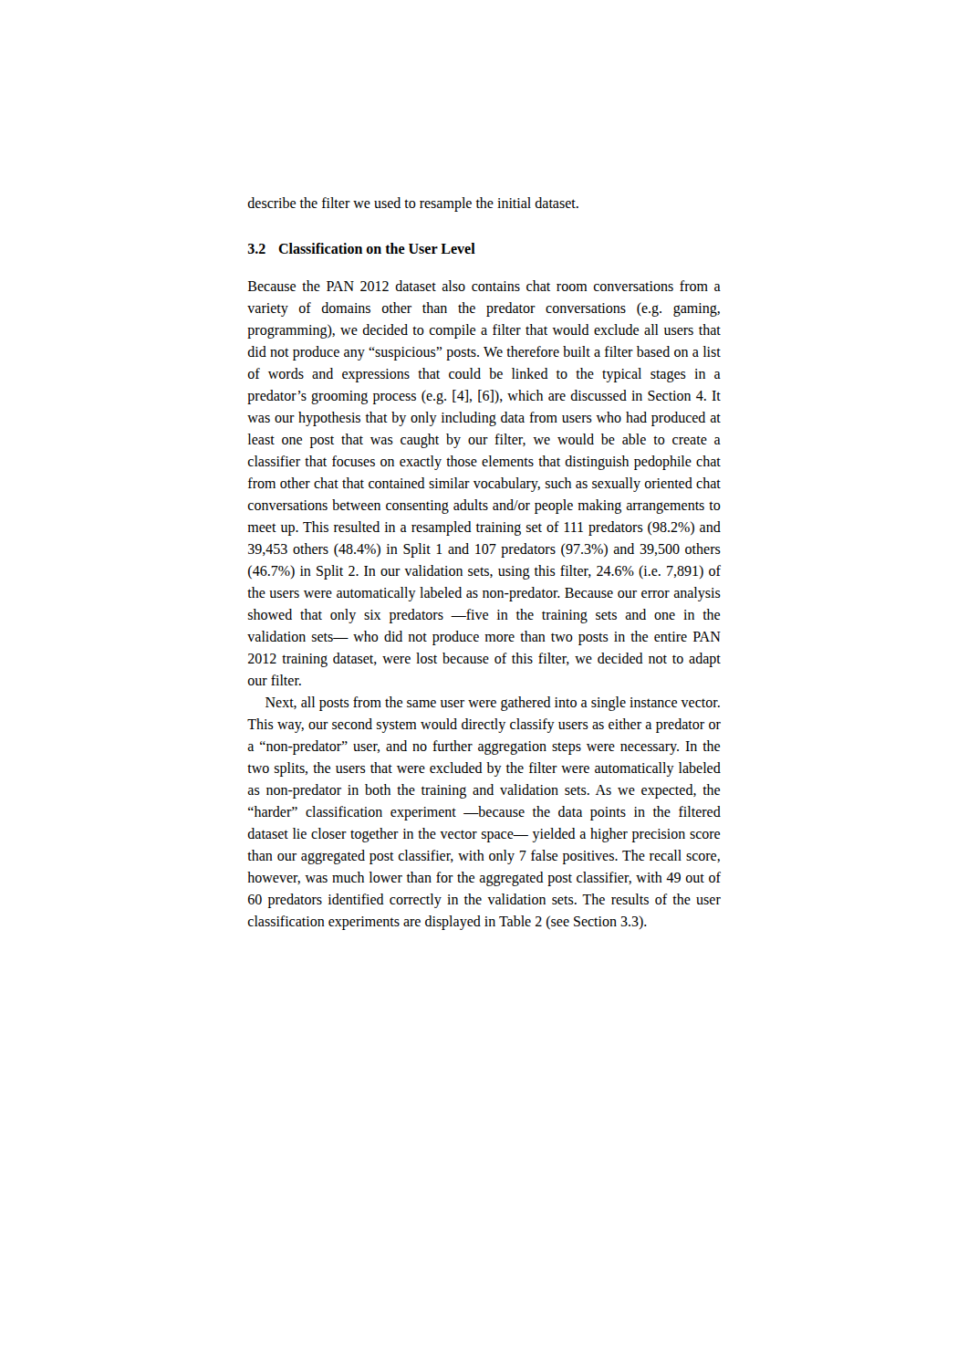describe the filter we used to resample the initial dataset.
3.2 Classification on the User Level
Because the PAN 2012 dataset also contains chat room conversations from a variety of domains other than the predator conversations (e.g. gaming, programming), we decided to compile a filter that would exclude all users that did not produce any “suspicious” posts. We therefore built a filter based on a list of words and expressions that could be linked to the typical stages in a predator’s grooming process (e.g. [4], [6]), which are discussed in Section 4. It was our hypothesis that by only including data from users who had produced at least one post that was caught by our filter, we would be able to create a classifier that focuses on exactly those elements that distinguish pedophile chat from other chat that contained similar vocabulary, such as sexually oriented chat conversations between consenting adults and/or people making arrangements to meet up. This resulted in a resampled training set of 111 predators (98.2%) and 39,453 others (48.4%) in Split 1 and 107 predators (97.3%) and 39,500 others (46.7%) in Split 2. In our validation sets, using this filter, 24.6% (i.e. 7,891) of the users were automatically labeled as non-predator. Because our error analysis showed that only six predators —five in the training sets and one in the validation sets— who did not produce more than two posts in the entire PAN 2012 training dataset, were lost because of this filter, we decided not to adapt our filter.
Next, all posts from the same user were gathered into a single instance vector. This way, our second system would directly classify users as either a predator or a “non-predator” user, and no further aggregation steps were necessary. In the two splits, the users that were excluded by the filter were automatically labeled as non-predator in both the training and validation sets. As we expected, the “harder” classification experiment —because the data points in the filtered dataset lie closer together in the vector space— yielded a higher precision score than our aggregated post classifier, with only 7 false positives. The recall score, however, was much lower than for the aggregated post classifier, with 49 out of 60 predators identified correctly in the validation sets. The results of the user classification experiments are displayed in Table 2 (see Section 3.3).